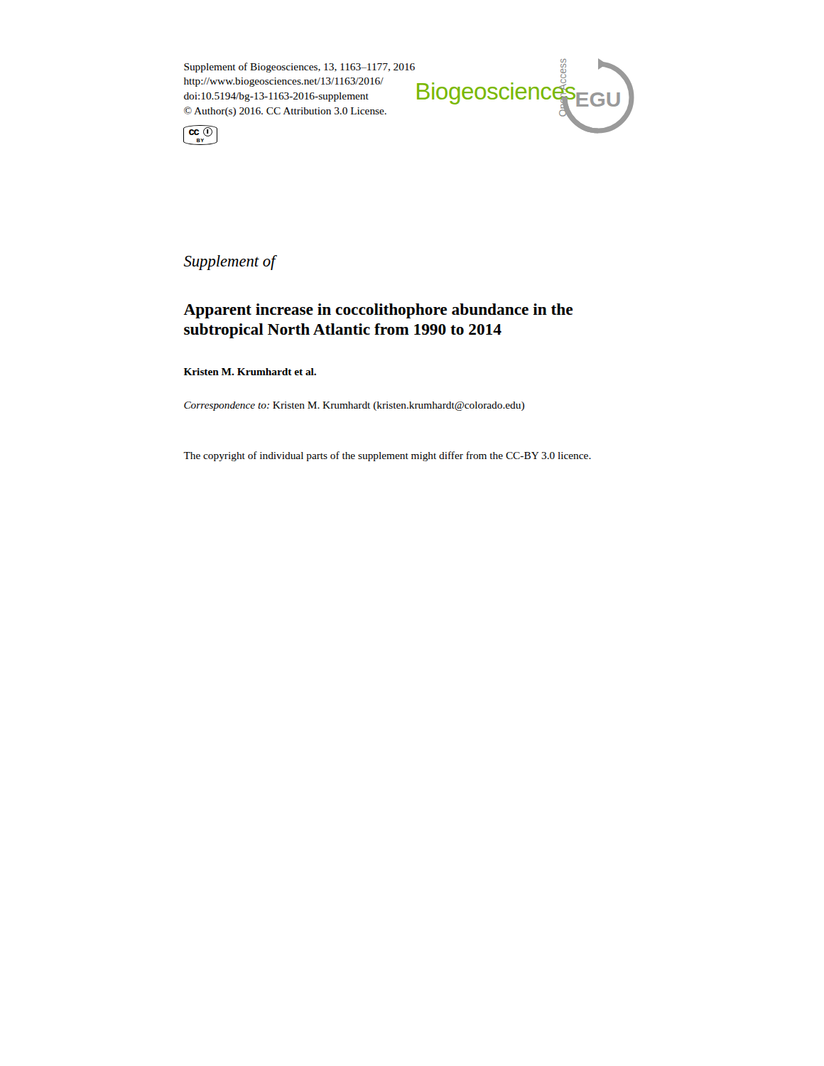Supplement of Biogeosciences, 13, 1163–1177, 2016
http://www.biogeosciences.net/13/1163/2016/
doi:10.5194/bg-13-1163-2016-supplement
© Author(s) 2016. CC Attribution 3.0 License.
cc
BY
Biogeosciences
Open Access
EGU
Supplement of
Apparent increase in coccolithophore abundance in the subtropical North Atlantic from 1990 to 2014
Kristen M. Krumhardt et al.
Correspondence to: Kristen M. Krumhardt (kristen.krumhardt@colorado.edu)
The copyright of individual parts of the supplement might differ from the CC-BY 3.0 licence.